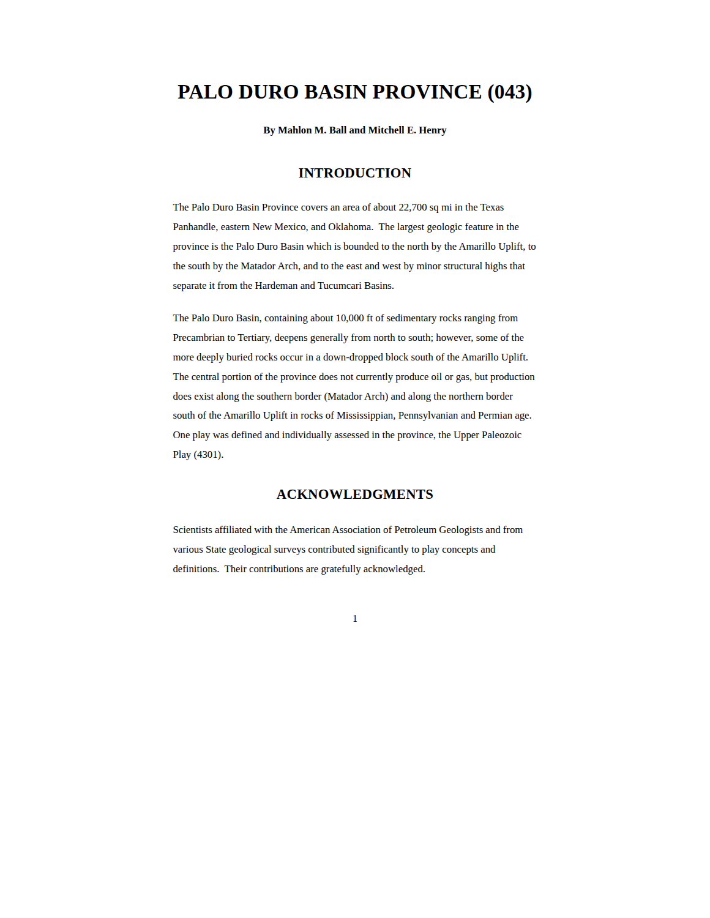PALO DURO BASIN PROVINCE (043)
By Mahlon M. Ball and Mitchell E. Henry
INTRODUCTION
The Palo Duro Basin Province covers an area of about 22,700 sq mi in the Texas Panhandle, eastern New Mexico, and Oklahoma. The largest geologic feature in the province is the Palo Duro Basin which is bounded to the north by the Amarillo Uplift, to the south by the Matador Arch, and to the east and west by minor structural highs that separate it from the Hardeman and Tucumcari Basins.
The Palo Duro Basin, containing about 10,000 ft of sedimentary rocks ranging from Precambrian to Tertiary, deepens generally from north to south; however, some of the more deeply buried rocks occur in a down-dropped block south of the Amarillo Uplift. The central portion of the province does not currently produce oil or gas, but production does exist along the southern border (Matador Arch) and along the northern border south of the Amarillo Uplift in rocks of Mississippian, Pennsylvanian and Permian age. One play was defined and individually assessed in the province, the Upper Paleozoic Play (4301).
ACKNOWLEDGMENTS
Scientists affiliated with the American Association of Petroleum Geologists and from various State geological surveys contributed significantly to play concepts and definitions. Their contributions are gratefully acknowledged.
1